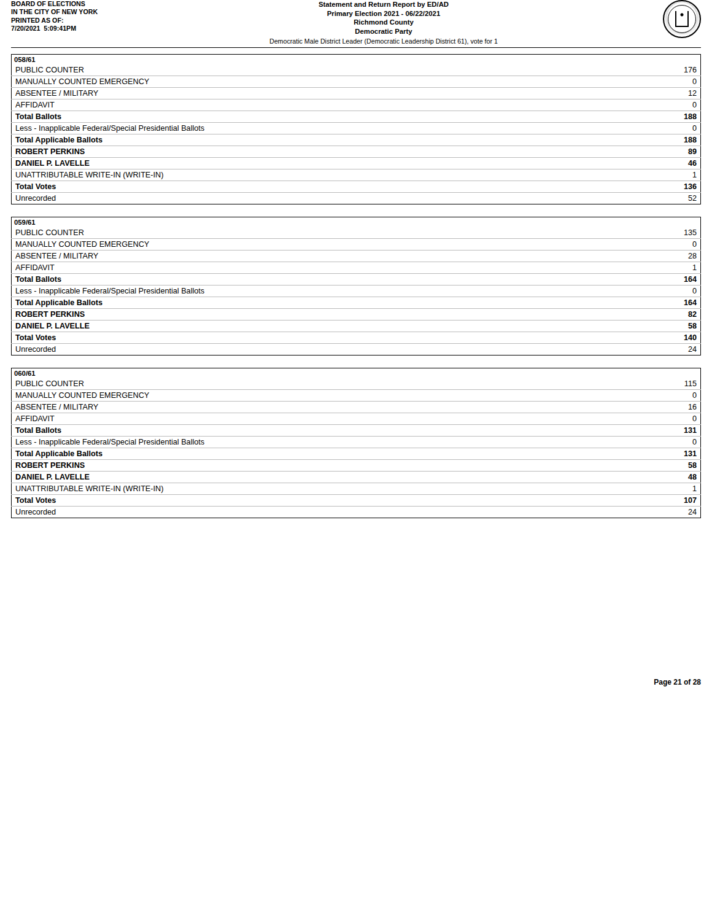BOARD OF ELECTIONS
IN THE CITY OF NEW YORK
PRINTED AS OF:
7/20/2021 5:09:41PM
Statement and Return Report by ED/AD
Primary Election 2021 - 06/22/2021
Richmond County
Democratic Party
Democratic Male District Leader (Democratic Leadership District 61), vote for 1
058/61
| PUBLIC COUNTER | 176 |
| MANUALLY COUNTED EMERGENCY | 0 |
| ABSENTEE / MILITARY | 12 |
| AFFIDAVIT | 0 |
| Total Ballots | 188 |
| Less - Inapplicable Federal/Special Presidential Ballots | 0 |
| Total Applicable Ballots | 188 |
| ROBERT PERKINS | 89 |
| DANIEL P. LAVELLE | 46 |
| UNATTRIBUTABLE WRITE-IN (WRITE-IN) | 1 |
| Total Votes | 136 |
| Unrecorded | 52 |
059/61
| PUBLIC COUNTER | 135 |
| MANUALLY COUNTED EMERGENCY | 0 |
| ABSENTEE / MILITARY | 28 |
| AFFIDAVIT | 1 |
| Total Ballots | 164 |
| Less - Inapplicable Federal/Special Presidential Ballots | 0 |
| Total Applicable Ballots | 164 |
| ROBERT PERKINS | 82 |
| DANIEL P. LAVELLE | 58 |
| Total Votes | 140 |
| Unrecorded | 24 |
060/61
| PUBLIC COUNTER | 115 |
| MANUALLY COUNTED EMERGENCY | 0 |
| ABSENTEE / MILITARY | 16 |
| AFFIDAVIT | 0 |
| Total Ballots | 131 |
| Less - Inapplicable Federal/Special Presidential Ballots | 0 |
| Total Applicable Ballots | 131 |
| ROBERT PERKINS | 58 |
| DANIEL P. LAVELLE | 48 |
| UNATTRIBUTABLE WRITE-IN (WRITE-IN) | 1 |
| Total Votes | 107 |
| Unrecorded | 24 |
Page 21 of 28